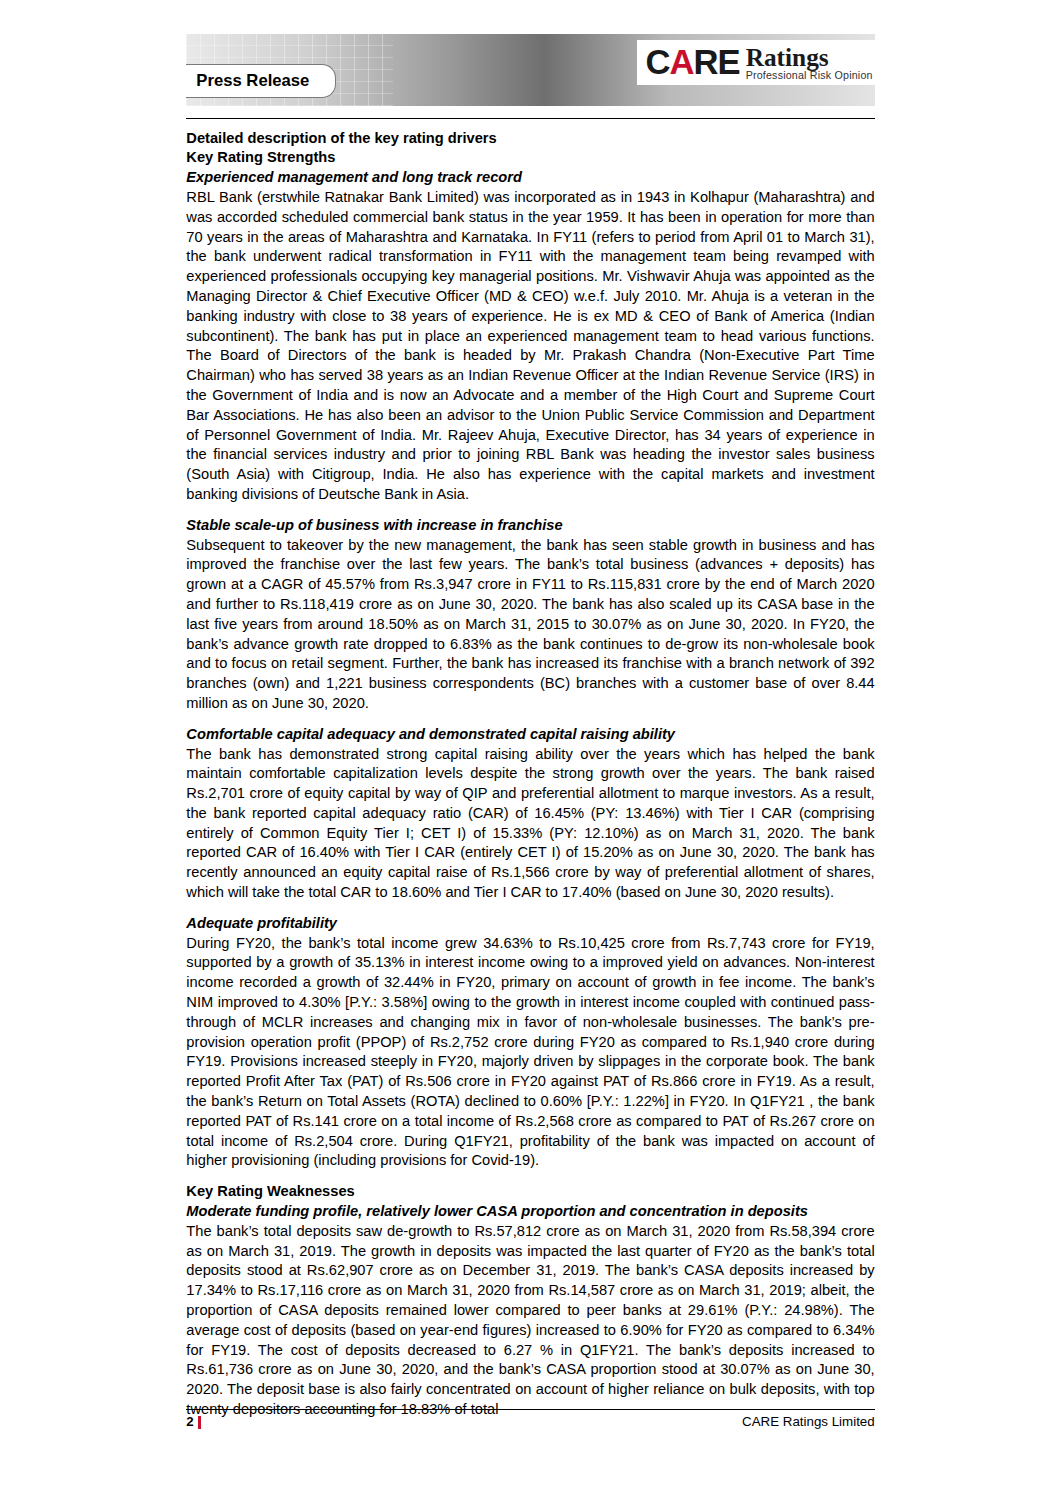Press Release
CARE
Ratings
Professional Risk Opinion
Detailed description of the key rating drivers
Key Rating Strengths
Experienced management and long track record
RBL Bank (erstwhile Ratnakar Bank Limited) was incorporated as in 1943 in Kolhapur (Maharashtra) and was accorded scheduled commercial bank status in the year 1959. It has been in operation for more than 70 years in the areas of Maharashtra and Karnataka. In FY11 (refers to period from April 01 to March 31), the bank underwent radical transformation in FY11 with the management team being revamped with experienced professionals occupying key managerial positions. Mr. Vishwavir Ahuja was appointed as the Managing Director & Chief Executive Officer (MD & CEO) w.e.f. July 2010. Mr. Ahuja is a veteran in the banking industry with close to 38 years of experience. He is ex MD & CEO of Bank of America (Indian subcontinent). The bank has put in place an experienced management team to head various functions. The Board of Directors of the bank is headed by Mr. Prakash Chandra (Non-Executive Part Time Chairman) who has served 38 years as an Indian Revenue Officer at the Indian Revenue Service (IRS) in the Government of India and is now an Advocate and a member of the High Court and Supreme Court Bar Associations. He has also been an advisor to the Union Public Service Commission and Department of Personnel Government of India. Mr. Rajeev Ahuja, Executive Director, has 34 years of experience in the financial services industry and prior to joining RBL Bank was heading the investor sales business (South Asia) with Citigroup, India. He also has experience with the capital markets and investment banking divisions of Deutsche Bank in Asia.
Stable scale-up of business with increase in franchise
Subsequent to takeover by the new management, the bank has seen stable growth in business and has improved the franchise over the last few years. The bank’s total business (advances + deposits) has grown at a CAGR of 45.57% from Rs.3,947 crore in FY11 to Rs.115,831 crore by the end of March 2020 and further to Rs.118,419 crore as on June 30, 2020. The bank has also scaled up its CASA base in the last five years from around 18.50% as on March 31, 2015 to 30.07% as on June 30, 2020. In FY20, the bank’s advance growth rate dropped to 6.83% as the bank continues to de-grow its non-wholesale book and to focus on retail segment. Further, the bank has increased its franchise with a branch network of 392 branches (own) and 1,221 business correspondents (BC) branches with a customer base of over 8.44 million as on June 30, 2020.
Comfortable capital adequacy and demonstrated capital raising ability
The bank has demonstrated strong capital raising ability over the years which has helped the bank maintain comfortable capitalization levels despite the strong growth over the years. The bank raised Rs.2,701 crore of equity capital by way of QIP and preferential allotment to marque investors. As a result, the bank reported capital adequacy ratio (CAR) of 16.45% (PY: 13.46%) with Tier I CAR (comprising entirely of Common Equity Tier I; CET I) of 15.33% (PY: 12.10%) as on March 31, 2020. The bank reported CAR of 16.40% with Tier I CAR (entirely CET I) of 15.20% as on June 30, 2020. The bank has recently announced an equity capital raise of Rs.1,566 crore by way of preferential allotment of shares, which will take the total CAR to 18.60% and Tier I CAR to 17.40% (based on June 30, 2020 results).
Adequate profitability
During FY20, the bank’s total income grew 34.63% to Rs.10,425 crore from Rs.7,743 crore for FY19, supported by a growth of 35.13% in interest income owing to a improved yield on advances. Non-interest income recorded a growth of 32.44% in FY20, primary on account of growth in fee income. The bank’s NIM improved to 4.30% [P.Y.: 3.58%] owing to the growth in interest income coupled with continued pass-through of MCLR increases and changing mix in favor of non-wholesale businesses. The bank’s pre-provision operation profit (PPOP) of Rs.2,752 crore during FY20 as compared to Rs.1,940 crore during FY19. Provisions increased steeply in FY20, majorly driven by slippages in the corporate book. The bank reported Profit After Tax (PAT) of Rs.506 crore in FY20 against PAT of Rs.866 crore in FY19. As a result, the bank’s Return on Total Assets (ROTA) declined to 0.60% [P.Y.: 1.22%] in FY20. In Q1FY21 , the bank reported PAT of Rs.141 crore on a total income of Rs.2,568 crore as compared to PAT of Rs.267 crore on total income of Rs.2,504 crore. During Q1FY21, profitability of the bank was impacted on account of higher provisioning (including provisions for Covid-19).
Key Rating Weaknesses
Moderate funding profile, relatively lower CASA proportion and concentration in deposits
The bank’s total deposits saw de-growth to Rs.57,812 crore as on March 31, 2020 from Rs.58,394 crore as on March 31, 2019. The growth in deposits was impacted the last quarter of FY20 as the bank’s total deposits stood at Rs.62,907 crore as on December 31, 2019. The bank’s CASA deposits increased by 17.34% to Rs.17,116 crore as on March 31, 2020 from Rs.14,587 crore as on March 31, 2019; albeit, the proportion of CASA deposits remained lower compared to peer banks at 29.61% (P.Y.: 24.98%). The average cost of deposits (based on year-end figures) increased to 6.90% for FY20 as compared to 6.34% for FY19. The cost of deposits decreased to 6.27 % in Q1FY21. The bank’s deposits increased to Rs.61,736 crore as on June 30, 2020, and the bank’s CASA proportion stood at 30.07% as on June 30, 2020. The deposit base is also fairly concentrated on account of higher reliance on bulk deposits, with top twenty depositors accounting for 18.83% of total
2
CARE Ratings Limited